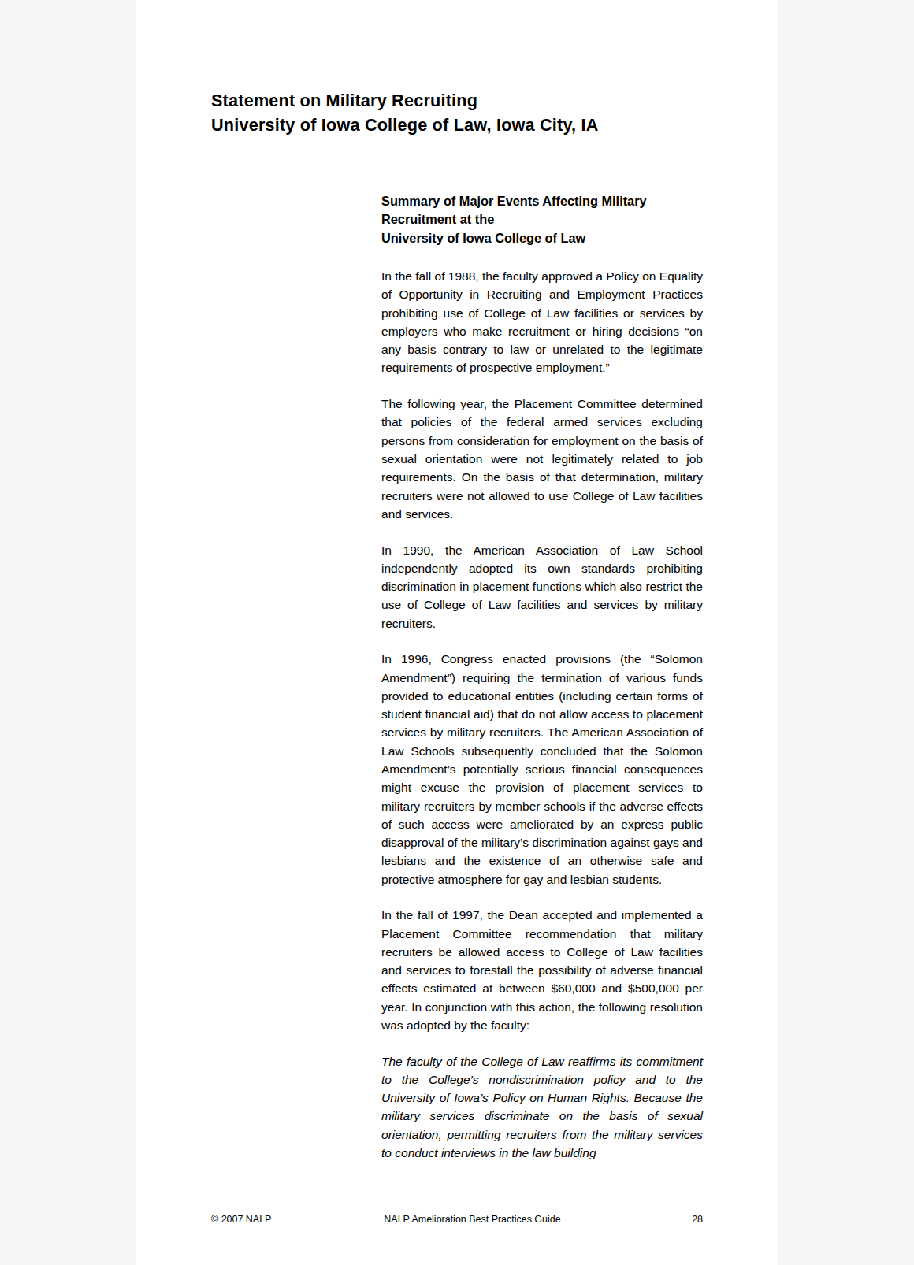Statement on Military Recruiting University of Iowa College of Law, Iowa City, IA
Summary of Major Events Affecting Military Recruitment at the University of Iowa College of Law
In the fall of 1988, the faculty approved a Policy on Equality of Opportunity in Recruiting and Employment Practices prohibiting use of College of Law facilities or services by employers who make recruitment or hiring decisions “on any basis contrary to law or unrelated to the legitimate requirements of prospective employment.”
The following year, the Placement Committee determined that policies of the federal armed services excluding persons from consideration for employment on the basis of sexual orientation were not legitimately related to job requirements. On the basis of that determination, military recruiters were not allowed to use College of Law facilities and services.
In 1990, the American Association of Law School independently adopted its own standards prohibiting discrimination in placement functions which also restrict the use of College of Law facilities and services by military recruiters.
In 1996, Congress enacted provisions (the “Solomon Amendment”) requiring the termination of various funds provided to educational entities (including certain forms of student financial aid) that do not allow access to placement services by military recruiters. The American Association of Law Schools subsequently concluded that the Solomon Amendment’s potentially serious financial consequences might excuse the provision of placement services to military recruiters by member schools if the adverse effects of such access were ameliorated by an express public disapproval of the military’s discrimination against gays and lesbians and the existence of an otherwise safe and protective atmosphere for gay and lesbian students.
In the fall of 1997, the Dean accepted and implemented a Placement Committee recommendation that military recruiters be allowed access to College of Law facilities and services to forestall the possibility of adverse financial effects estimated at between $60,000 and $500,000 per year. In conjunction with this action, the following resolution was adopted by the faculty:
The faculty of the College of Law reaffirms its commitment to the College’s nondiscrimination policy and to the University of Iowa’s Policy on Human Rights. Because the military services discriminate on the basis of sexual orientation, permitting recruiters from the military services to conduct interviews in the law building
© 2007 NALP NALP Amelioration Best Practices Guide 28